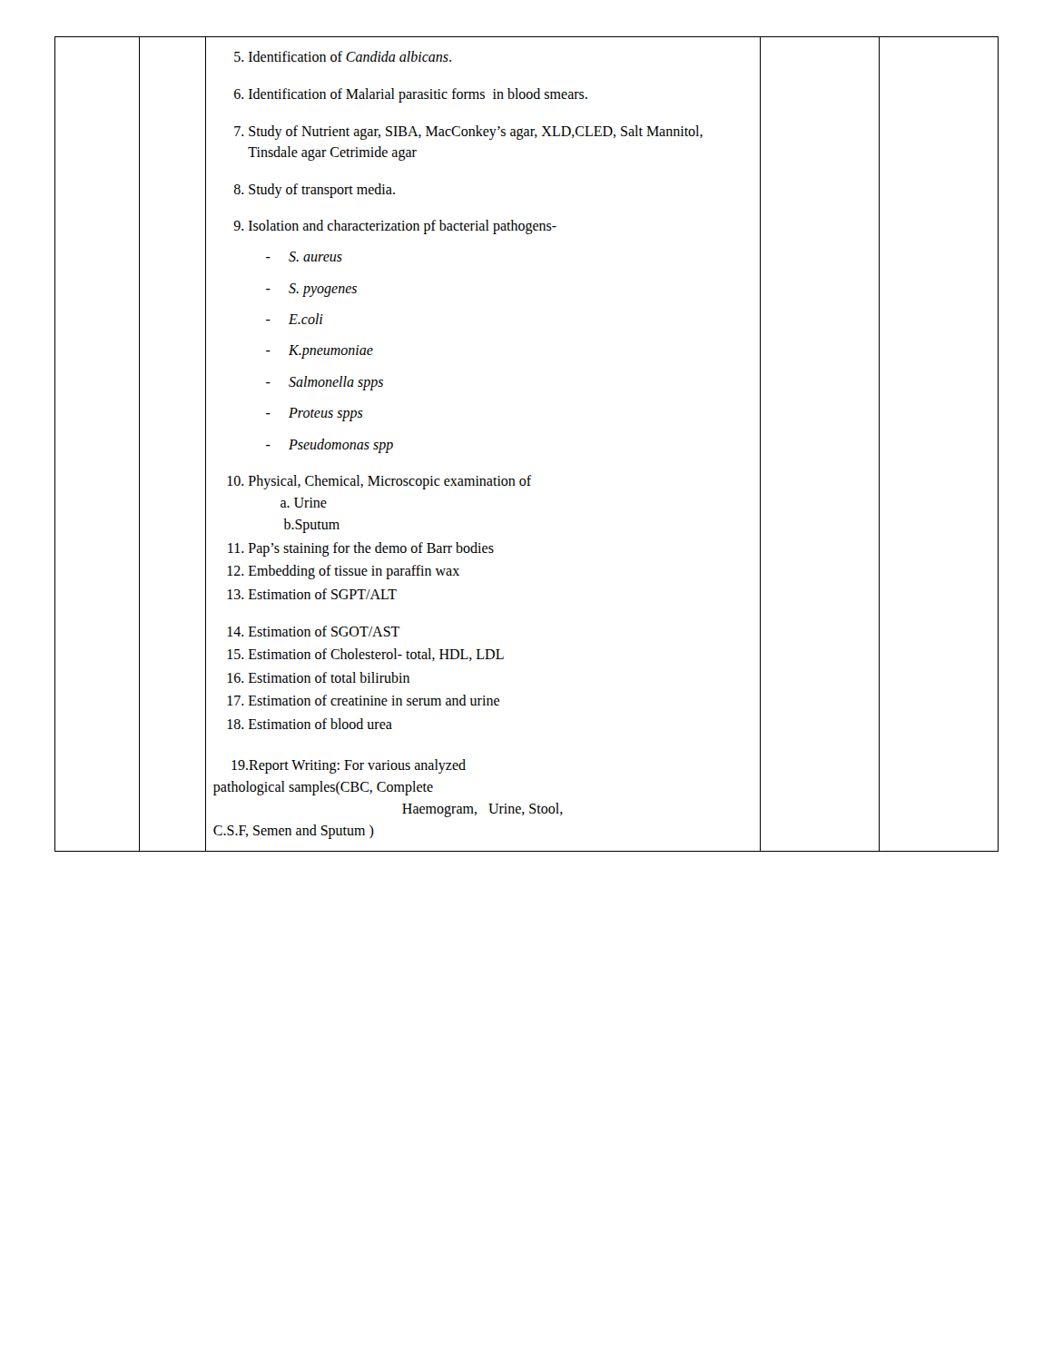| | | Identification of Candida albicans . Identification of Malarial parasitic forms in blood smears. Study of Nutrient agar, SIBA, MacConkey’s agar, XLD,CLED, Salt Mannitol, Tinsdale agar Cetrimide agar Study of transport media. Isolation and characterization pf bacterial pathogens- S. aureus S. pyogenes E.coli K.pneumoniae Salmonella spps Proteus spps Pseudomonas spp Physical, Chemical, Microscopic examination of a. Urine b.Sputum Pap’s staining for the demo of Barr bodies Embedding of tissue in paraffin wax Estimation of SGPT/ALT Estimation of SGOT/AST Estimation of Cholesterol- total, HDL, LDL Estimation of total bilirubin Estimation of creatinine in serum and urine Estimation of blood urea 19.Report Writing: For various analyzed pathological samples(CBC, Complete Haemogram, Urine, Stool, C.S.F, Semen and Sputum ) | | |